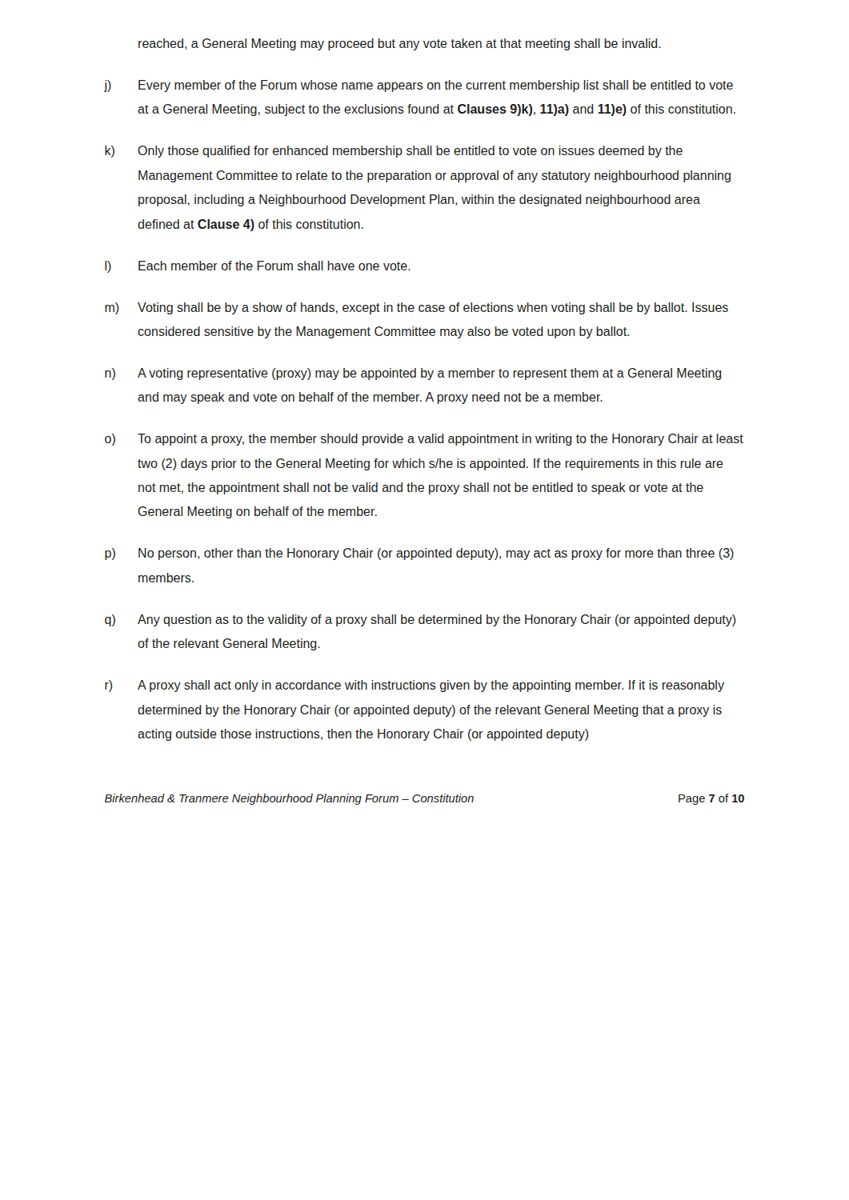reached, a General Meeting may proceed but any vote taken at that meeting shall be invalid.
j) Every member of the Forum whose name appears on the current membership list shall be entitled to vote at a General Meeting, subject to the exclusions found at Clauses 9)k), 11)a) and 11)e) of this constitution.
k) Only those qualified for enhanced membership shall be entitled to vote on issues deemed by the Management Committee to relate to the preparation or approval of any statutory neighbourhood planning proposal, including a Neighbourhood Development Plan, within the designated neighbourhood area defined at Clause 4) of this constitution.
l) Each member of the Forum shall have one vote.
m) Voting shall be by a show of hands, except in the case of elections when voting shall be by ballot. Issues considered sensitive by the Management Committee may also be voted upon by ballot.
n) A voting representative (proxy) may be appointed by a member to represent them at a General Meeting and may speak and vote on behalf of the member. A proxy need not be a member.
o) To appoint a proxy, the member should provide a valid appointment in writing to the Honorary Chair at least two (2) days prior to the General Meeting for which s/he is appointed. If the requirements in this rule are not met, the appointment shall not be valid and the proxy shall not be entitled to speak or vote at the General Meeting on behalf of the member.
p) No person, other than the Honorary Chair (or appointed deputy), may act as proxy for more than three (3) members.
q) Any question as to the validity of a proxy shall be determined by the Honorary Chair (or appointed deputy) of the relevant General Meeting.
r) A proxy shall act only in accordance with instructions given by the appointing member. If it is reasonably determined by the Honorary Chair (or appointed deputy) of the relevant General Meeting that a proxy is acting outside those instructions, then the Honorary Chair (or appointed deputy)
Birkenhead & Tranmere Neighbourhood Planning Forum – Constitution Page 7 of 10